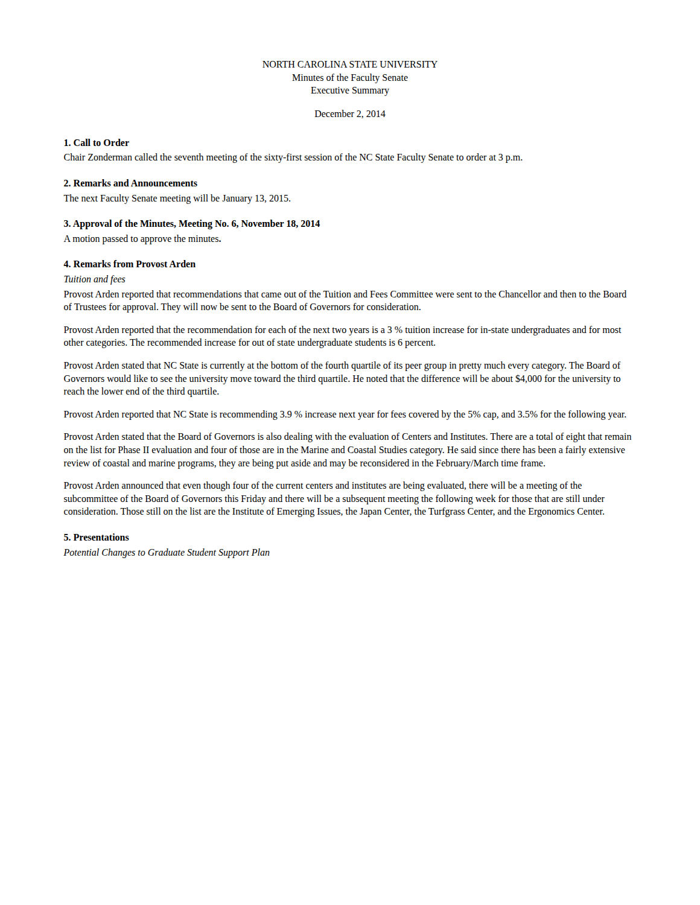NORTH CAROLINA STATE UNIVERSITY Minutes of the Faculty Senate Executive Summary December 2, 2014
1. Call to Order
Chair Zonderman called the seventh meeting of the sixty-first session of the NC State Faculty Senate to order at 3 p.m.
2. Remarks and Announcements
The next Faculty Senate meeting will be January 13, 2015.
3. Approval of the Minutes, Meeting No. 6, November 18, 2014
A motion passed to approve the minutes.
4. Remarks from Provost Arden
Tuition and fees
Provost Arden reported that recommendations that came out of the Tuition and Fees Committee were sent to the Chancellor and then to the Board of Trustees for approval. They will now be sent to the Board of Governors for consideration.
Provost Arden reported that the recommendation for each of the next two years is a 3 % tuition increase for in-state undergraduates and for most other categories. The recommended increase for out of state undergraduate students is 6 percent.
Provost Arden stated that NC State is currently at the bottom of the fourth quartile of its peer group in pretty much every category. The Board of Governors would like to see the university move toward the third quartile. He noted that the difference will be about $4,000 for the university to reach the lower end of the third quartile.
Provost Arden reported that NC State is recommending 3.9 % increase next year for fees covered by the 5% cap, and 3.5% for the following year.
Provost Arden stated that the Board of Governors is also dealing with the evaluation of Centers and Institutes. There are a total of eight that remain on the list for Phase II evaluation and four of those are in the Marine and Coastal Studies category. He said since there has been a fairly extensive review of coastal and marine programs, they are being put aside and may be reconsidered in the February/March time frame.
Provost Arden announced that even though four of the current centers and institutes are being evaluated, there will be a meeting of the subcommittee of the Board of Governors this Friday and there will be a subsequent meeting the following week for those that are still under consideration. Those still on the list are the Institute of Emerging Issues, the Japan Center, the Turfgrass Center, and the Ergonomics Center.
5. Presentations
Potential Changes to Graduate Student Support Plan